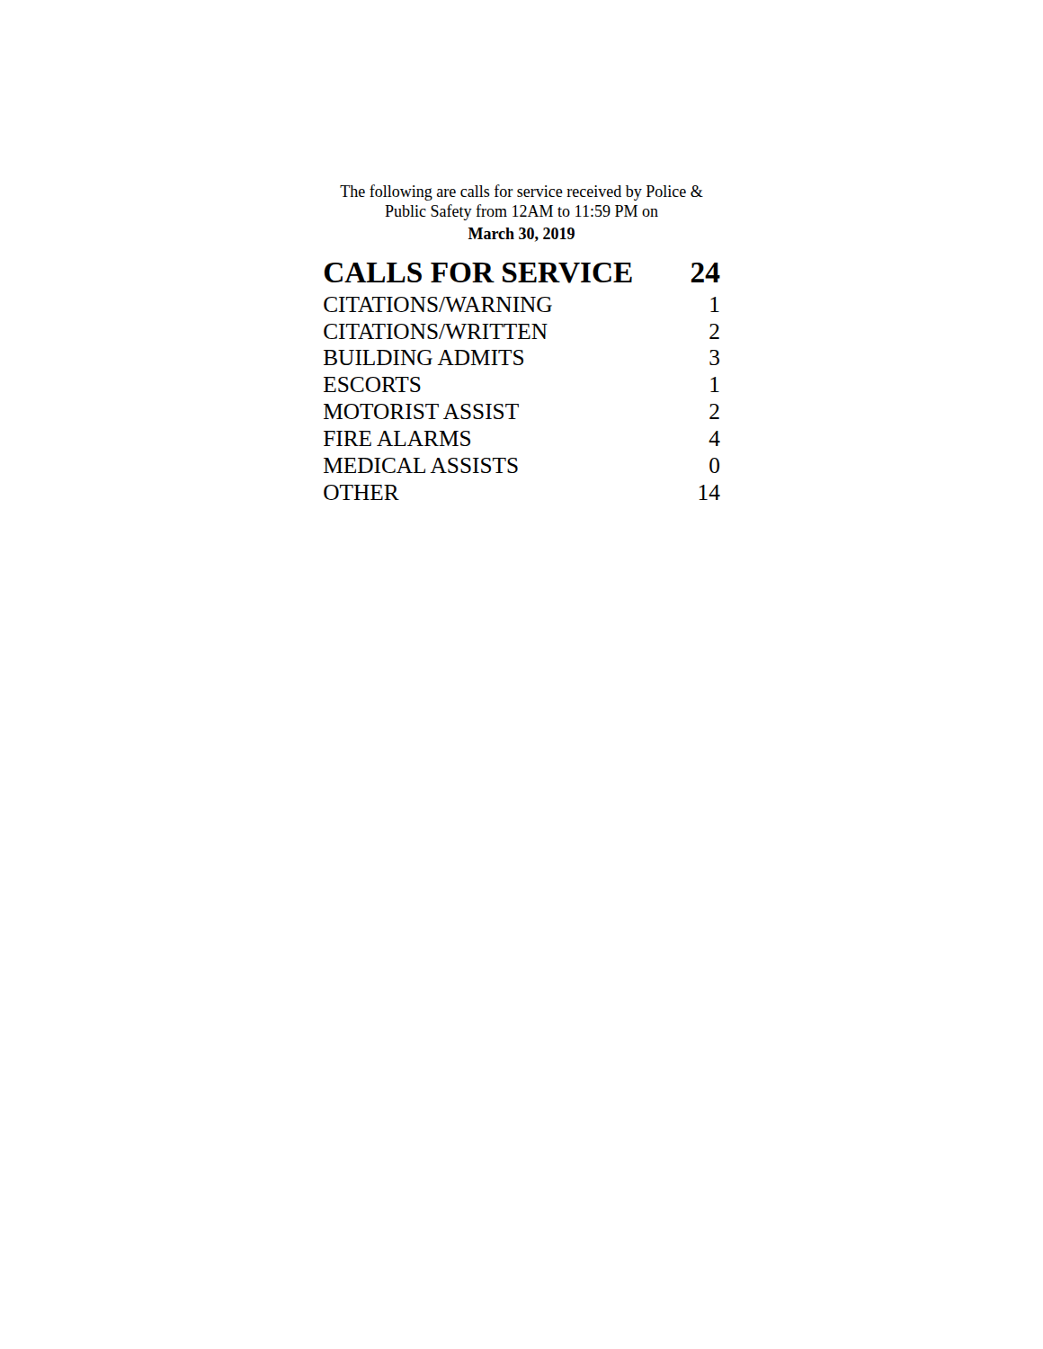The following are calls for service received by Police & Public Safety from 12AM to 11:59 PM on March 30, 2019
| CALLS FOR SERVICE | 24 |
| CITATIONS/WARNING | 1 |
| CITATIONS/WRITTEN | 2 |
| BUILDING ADMITS | 3 |
| ESCORTS | 1 |
| MOTORIST ASSIST | 2 |
| FIRE ALARMS | 4 |
| MEDICAL ASSISTS | 0 |
| OTHER | 14 |